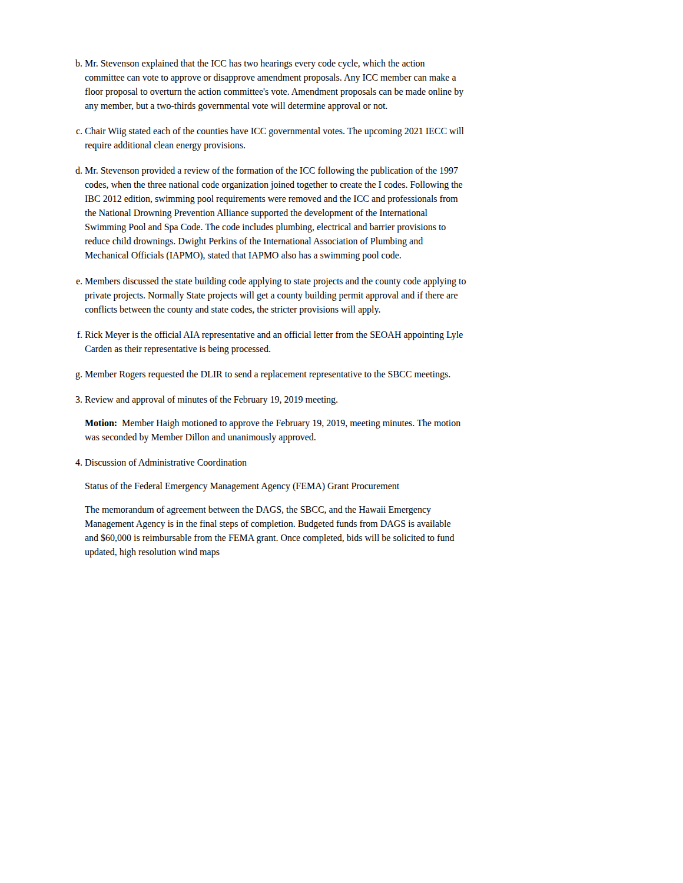Mr. Stevenson explained that the ICC has two hearings every code cycle, which the action committee can vote to approve or disapprove amendment proposals. Any ICC member can make a floor proposal to overturn the action committee's vote. Amendment proposals can be made online by any member, but a two-thirds governmental vote will determine approval or not.
Chair Wiig stated each of the counties have ICC governmental votes. The upcoming 2021 IECC will require additional clean energy provisions.
Mr. Stevenson provided a review of the formation of the ICC following the publication of the 1997 codes, when the three national code organization joined together to create the I codes. Following the IBC 2012 edition, swimming pool requirements were removed and the ICC and professionals from the National Drowning Prevention Alliance supported the development of the International Swimming Pool and Spa Code. The code includes plumbing, electrical and barrier provisions to reduce child drownings. Dwight Perkins of the International Association of Plumbing and Mechanical Officials (IAPMO), stated that IAPMO also has a swimming pool code.
Members discussed the state building code applying to state projects and the county code applying to private projects. Normally State projects will get a county building permit approval and if there are conflicts between the county and state codes, the stricter provisions will apply.
Rick Meyer is the official AIA representative and an official letter from the SEOAH appointing Lyle Carden as their representative is being processed.
Member Rogers requested the DLIR to send a replacement representative to the SBCC meetings.
Review and approval of minutes of the February 19, 2019 meeting.
Motion: Member Haigh motioned to approve the February 19, 2019, meeting minutes. The motion was seconded by Member Dillon and unanimously approved.
Discussion of Administrative Coordination
Status of the Federal Emergency Management Agency (FEMA) Grant Procurement
The memorandum of agreement between the DAGS, the SBCC, and the Hawaii Emergency Management Agency is in the final steps of completion. Budgeted funds from DAGS is available and $60,000 is reimbursable from the FEMA grant. Once completed, bids will be solicited to fund updated, high resolution wind maps